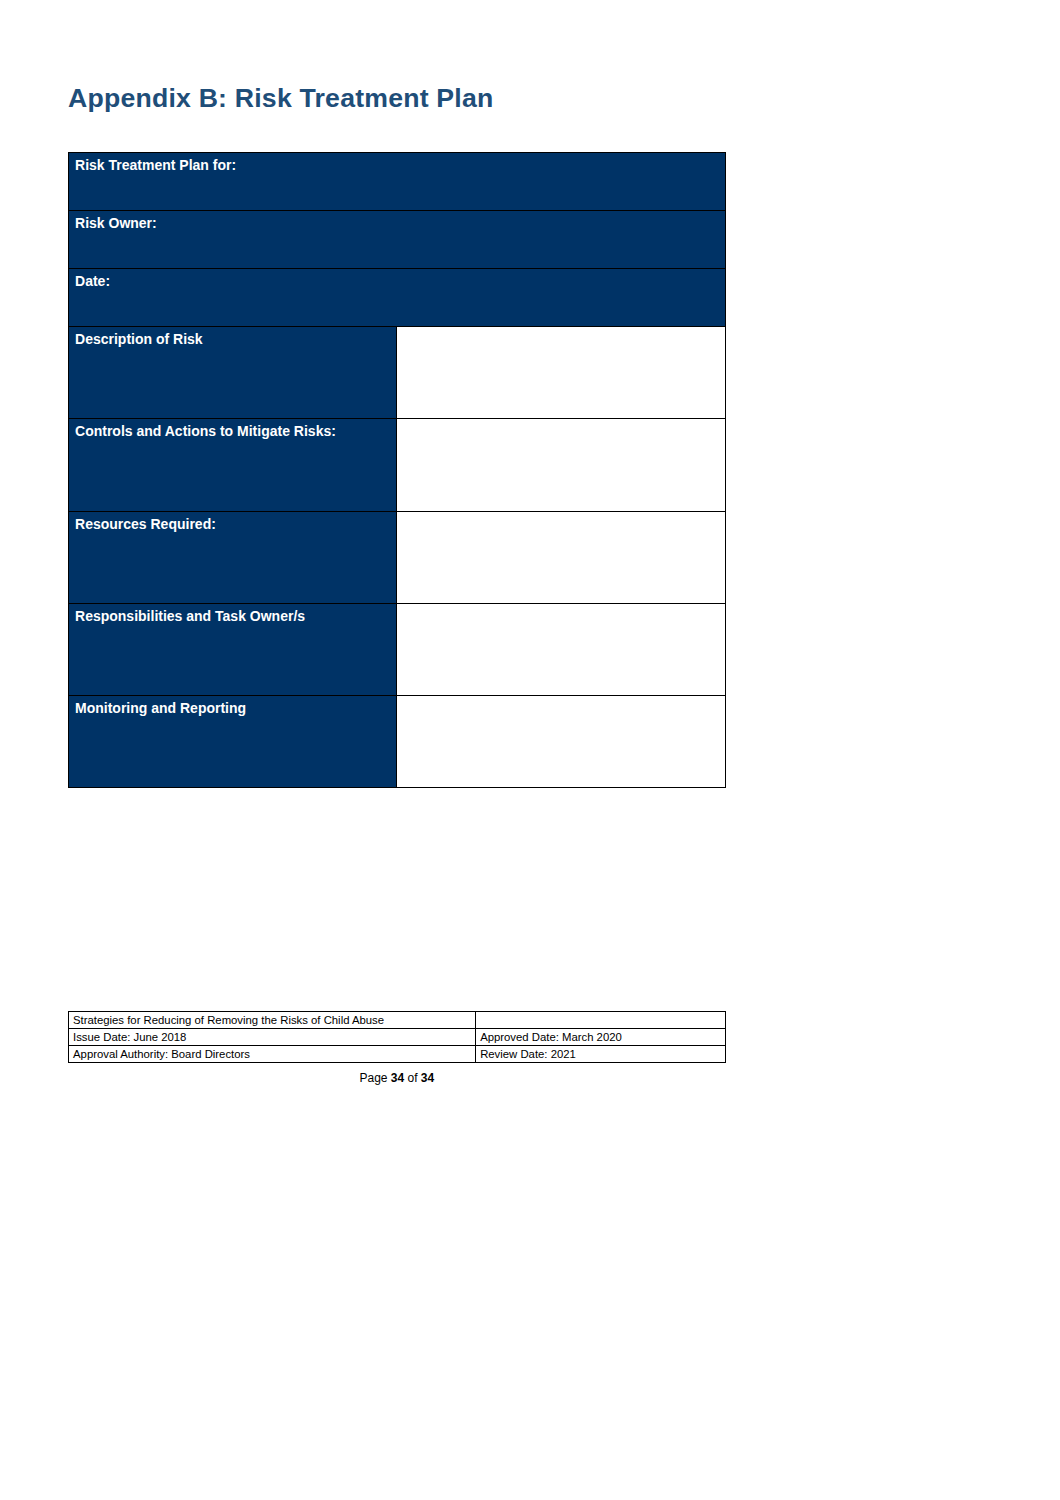Appendix B: Risk Treatment Plan
| Risk Treatment Plan for: |
| Risk Owner: |
| Date: |
| Description of Risk | |
| Controls and Actions to Mitigate Risks: | |
| Resources Required: | |
| Responsibilities and Task Owner/s | |
| Monitoring and Reporting | |
| Strategies for Reducing of Removing the Risks of Child Abuse | |
| Issue Date: June 2018 | Approved Date: March 2020 |
| Approval Authority: Board Directors | Review Date: 2021 |
Page 34 of 34